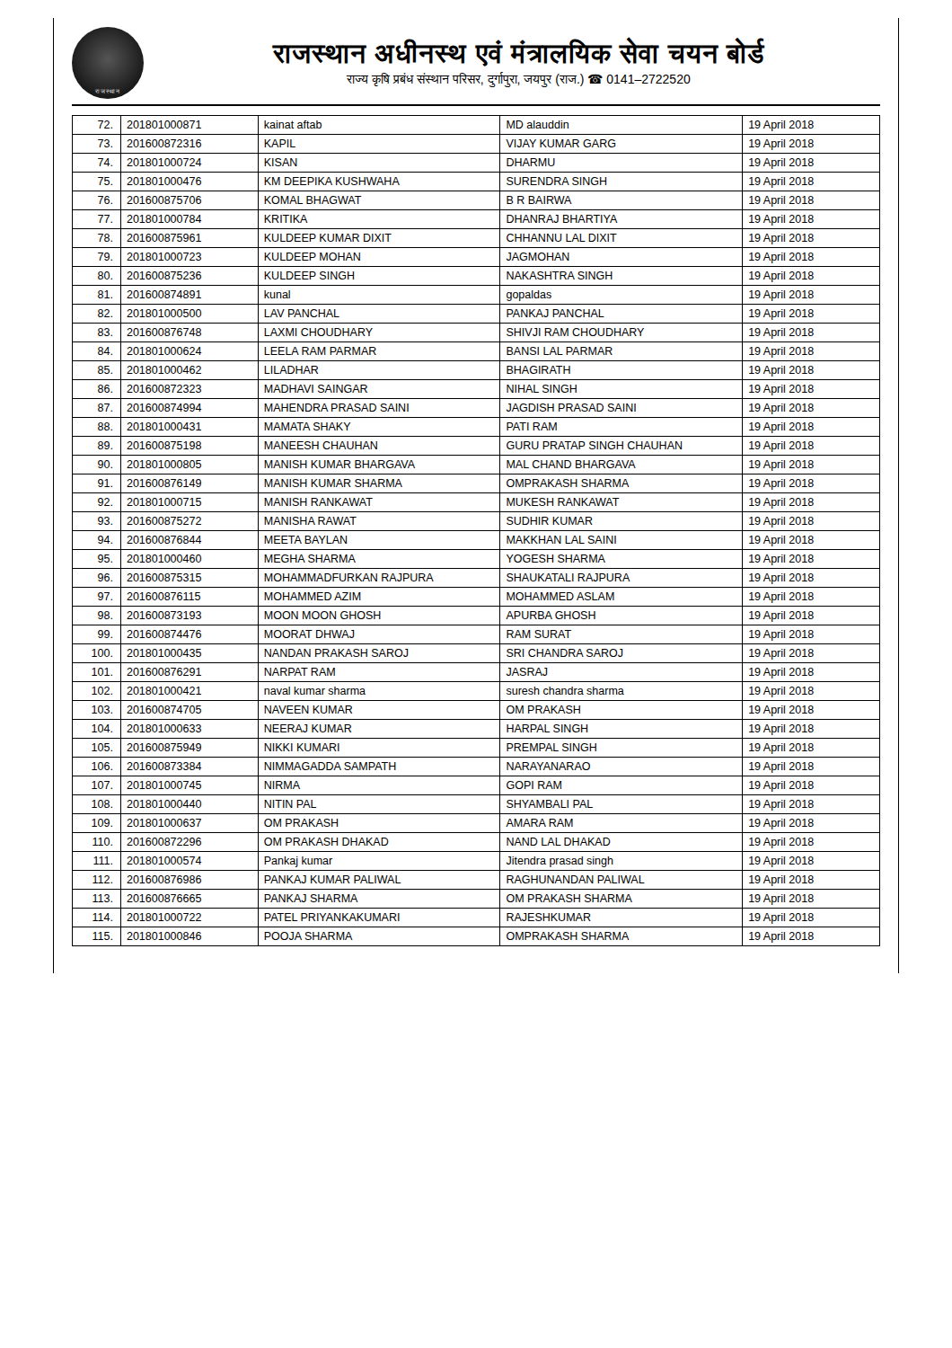राजस्थान अधीनस्थ एवं मंत्रालयिक सेवा चयन बोर्ड
राज्य कृषि प्रबंध संस्थान परिसर, दुर्गापुरा, जयपुर (राज.) ☎ 0141–2722520
| 72. | 201801000871 | kainat aftab | MD alauddin | 19 April 2018 |
| 73. | 201600872316 | KAPIL | VIJAY KUMAR GARG | 19 April 2018 |
| 74. | 201801000724 | KISAN | DHARMU | 19 April 2018 |
| 75. | 201801000476 | KM DEEPIKA KUSHWAHA | SURENDRA SINGH | 19 April 2018 |
| 76. | 201600875706 | KOMAL BHAGWAT | B R BAIRWA | 19 April 2018 |
| 77. | 201801000784 | KRITIKA | DHANRAJ BHARTIYA | 19 April 2018 |
| 78. | 201600875961 | KULDEEP KUMAR DIXIT | CHHANNU LAL DIXIT | 19 April 2018 |
| 79. | 201801000723 | KULDEEP MOHAN | JAGMOHAN | 19 April 2018 |
| 80. | 201600875236 | KULDEEP SINGH | NAKASHTRA SINGH | 19 April 2018 |
| 81. | 201600874891 | kunal | gopaldas | 19 April 2018 |
| 82. | 201801000500 | LAV PANCHAL | PANKAJ PANCHAL | 19 April 2018 |
| 83. | 201600876748 | LAXMI CHOUDHARY | SHIVJI RAM CHOUDHARY | 19 April 2018 |
| 84. | 201801000624 | LEELA RAM PARMAR | BANSI LAL PARMAR | 19 April 2018 |
| 85. | 201801000462 | LILADHAR | BHAGIRATH | 19 April 2018 |
| 86. | 201600872323 | MADHAVI SAINGAR | NIHAL SINGH | 19 April 2018 |
| 87. | 201600874994 | MAHENDRA PRASAD SAINI | JAGDISH PRASAD SAINI | 19 April 2018 |
| 88. | 201801000431 | MAMATA SHAKY | PATI RAM | 19 April 2018 |
| 89. | 201600875198 | MANEESH CHAUHAN | GURU PRATAP SINGH CHAUHAN | 19 April 2018 |
| 90. | 201801000805 | MANISH KUMAR BHARGAVA | MAL CHAND BHARGAVA | 19 April 2018 |
| 91. | 201600876149 | MANISH KUMAR SHARMA | OMPRAKASH SHARMA | 19 April 2018 |
| 92. | 201801000715 | MANISH RANKAWAT | MUKESH RANKAWAT | 19 April 2018 |
| 93. | 201600875272 | MANISHA RAWAT | SUDHIR KUMAR | 19 April 2018 |
| 94. | 201600876844 | MEETA BAYLAN | MAKKHAN LAL SAINI | 19 April 2018 |
| 95. | 201801000460 | MEGHA SHARMA | YOGESH SHARMA | 19 April 2018 |
| 96. | 201600875315 | MOHAMMADFURKAN RAJPURA | SHAUKATALI RAJPURA | 19 April 2018 |
| 97. | 201600876115 | MOHAMMED AZIM | MOHAMMED ASLAM | 19 April 2018 |
| 98. | 201600873193 | MOON MOON GHOSH | APURBA GHOSH | 19 April 2018 |
| 99. | 201600874476 | MOORAT DHWAJ | RAM SURAT | 19 April 2018 |
| 100. | 201801000435 | NANDAN PRAKASH SAROJ | SRI CHANDRA SAROJ | 19 April 2018 |
| 101. | 201600876291 | NARPAT RAM | JASRAJ | 19 April 2018 |
| 102. | 201801000421 | naval kumar sharma | suresh chandra sharma | 19 April 2018 |
| 103. | 201600874705 | NAVEEN KUMAR | OM PRAKASH | 19 April 2018 |
| 104. | 201801000633 | NEERAJ KUMAR | HARPAL SINGH | 19 April 2018 |
| 105. | 201600875949 | NIKKI KUMARI | PREMPAL SINGH | 19 April 2018 |
| 106. | 201600873384 | NIMMAGADDA SAMPATH | NARAYANARAO | 19 April 2018 |
| 107. | 201801000745 | NIRMA | GOPI RAM | 19 April 2018 |
| 108. | 201801000440 | NITIN PAL | SHYAMBALI PAL | 19 April 2018 |
| 109. | 201801000637 | OM PRAKASH | AMARA RAM | 19 April 2018 |
| 110. | 201600872296 | OM PRAKASH DHAKAD | NAND LAL DHAKAD | 19 April 2018 |
| 111. | 201801000574 | Pankaj kumar | Jitendra prasad singh | 19 April 2018 |
| 112. | 201600876986 | PANKAJ KUMAR PALIWAL | RAGHUNANDAN PALIWAL | 19 April 2018 |
| 113. | 201600876665 | PANKAJ SHARMA | OM PRAKASH SHARMA | 19 April 2018 |
| 114. | 201801000722 | PATEL PRIYANKAKUMARI | RAJESHKUMAR | 19 April 2018 |
| 115. | 201801000846 | POOJA SHARMA | OMPRAKASH SHARMA | 19 April 2018 |